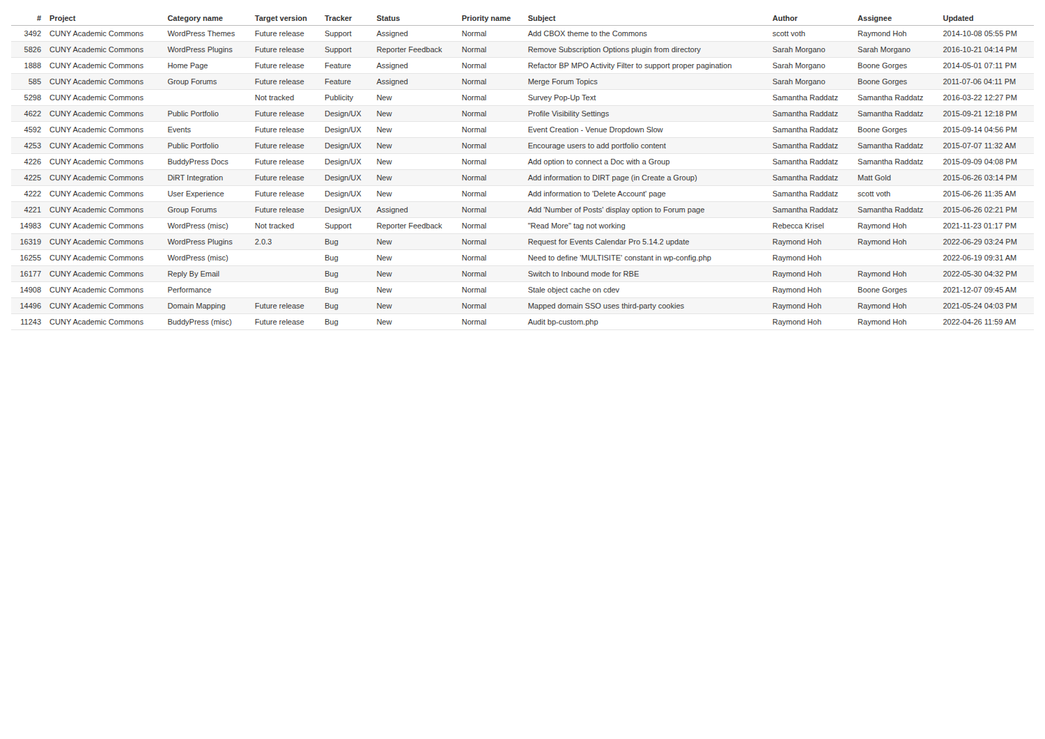| # | Project | Category name | Target version | Tracker | Status | Priority name | Subject | Author | Assignee | Updated |
| --- | --- | --- | --- | --- | --- | --- | --- | --- | --- | --- |
| 3492 | CUNY Academic Commons | WordPress Themes | Future release | Support | Assigned | Normal | Add CBOX theme to the Commons | scott voth | Raymond Hoh | 2014-10-08 05:55 PM |
| 5826 | CUNY Academic Commons | WordPress Plugins | Future release | Support | Reporter Feedback | Normal | Remove Subscription Options plugin from directory | Sarah Morgano | Sarah Morgano | 2016-10-21 04:14 PM |
| 1888 | CUNY Academic Commons | Home Page | Future release | Feature | Assigned | Normal | Refactor BP MPO Activity Filter to support proper pagination | Sarah Morgano | Boone Gorges | 2014-05-01 07:11 PM |
| 585 | CUNY Academic Commons | Group Forums | Future release | Feature | Assigned | Normal | Merge Forum Topics | Sarah Morgano | Boone Gorges | 2011-07-06 04:11 PM |
| 5298 | CUNY Academic Commons | | Not tracked | Publicity | New | Normal | Survey Pop-Up Text | Samantha Raddatz | Samantha Raddatz | 2016-03-22 12:27 PM |
| 4622 | CUNY Academic Commons | Public Portfolio | Future release | Design/UX | New | Normal | Profile Visibility Settings | Samantha Raddatz | Samantha Raddatz | 2015-09-21 12:18 PM |
| 4592 | CUNY Academic Commons | Events | Future release | Design/UX | New | Normal | Event Creation - Venue Dropdown Slow | Samantha Raddatz | Boone Gorges | 2015-09-14 04:56 PM |
| 4253 | CUNY Academic Commons | Public Portfolio | Future release | Design/UX | New | Normal | Encourage users to add portfolio content | Samantha Raddatz | Samantha Raddatz | 2015-07-07 11:32 AM |
| 4226 | CUNY Academic Commons | BuddyPress Docs | Future release | Design/UX | New | Normal | Add option to connect a Doc with a Group | Samantha Raddatz | Samantha Raddatz | 2015-09-09 04:08 PM |
| 4225 | CUNY Academic Commons | DiRT Integration | Future release | Design/UX | New | Normal | Add information to DIRT page (in Create a Group) | Samantha Raddatz | Matt Gold | 2015-06-26 03:14 PM |
| 4222 | CUNY Academic Commons | User Experience | Future release | Design/UX | New | Normal | Add information to 'Delete Account' page | Samantha Raddatz | scott voth | 2015-06-26 11:35 AM |
| 4221 | CUNY Academic Commons | Group Forums | Future release | Design/UX | Assigned | Normal | Add 'Number of Posts' display option to Forum page | Samantha Raddatz | Samantha Raddatz | 2015-06-26 02:21 PM |
| 14983 | CUNY Academic Commons | WordPress (misc) | Not tracked | Support | Reporter Feedback | Normal | "Read More" tag not working | Rebecca Krisel | Raymond Hoh | 2021-11-23 01:17 PM |
| 16319 | CUNY Academic Commons | WordPress Plugins | 2.0.3 | Bug | New | Normal | Request for Events Calendar Pro 5.14.2 update | Raymond Hoh | Raymond Hoh | 2022-06-29 03:24 PM |
| 16255 | CUNY Academic Commons | WordPress (misc) | | Bug | New | Normal | Need to define 'MULTISITE' constant in wp-config.php | Raymond Hoh | | 2022-06-19 09:31 AM |
| 16177 | CUNY Academic Commons | Reply By Email | | Bug | New | Normal | Switch to Inbound mode for RBE | Raymond Hoh | Raymond Hoh | 2022-05-30 04:32 PM |
| 14908 | CUNY Academic Commons | Performance | | Bug | New | Normal | Stale object cache on cdev | Raymond Hoh | Boone Gorges | 2021-12-07 09:45 AM |
| 14496 | CUNY Academic Commons | Domain Mapping | Future release | Bug | New | Normal | Mapped domain SSO uses third-party cookies | Raymond Hoh | Raymond Hoh | 2021-05-24 04:03 PM |
| 11243 | CUNY Academic Commons | BuddyPress (misc) | Future release | Bug | New | Normal | Audit bp-custom.php | Raymond Hoh | Raymond Hoh | 2022-04-26 11:59 AM |